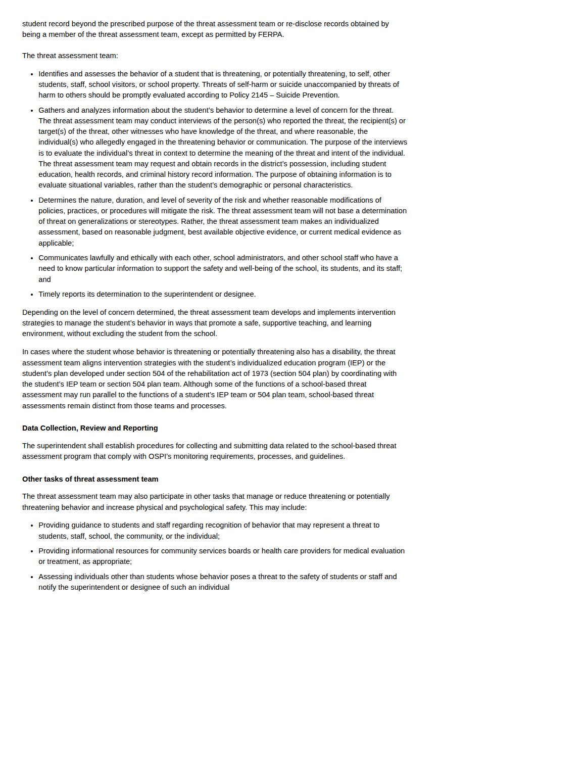student record beyond the prescribed purpose of the threat assessment team or re-disclose records obtained by being a member of the threat assessment team, except as permitted by FERPA.
The threat assessment team:
Identifies and assesses the behavior of a student that is threatening, or potentially threatening, to self, other students, staff, school visitors, or school property. Threats of self-harm or suicide unaccompanied by threats of harm to others should be promptly evaluated according to Policy 2145 – Suicide Prevention.
Gathers and analyzes information about the student’s behavior to determine a level of concern for the threat. The threat assessment team may conduct interviews of the person(s) who reported the threat, the recipient(s) or target(s) of the threat, other witnesses who have knowledge of the threat, and where reasonable, the individual(s) who allegedly engaged in the threatening behavior or communication. The purpose of the interviews is to evaluate the individual’s threat in context to determine the meaning of the threat and intent of the individual. The threat assessment team may request and obtain records in the district’s possession, including student education, health records, and criminal history record information. The purpose of obtaining information is to evaluate situational variables, rather than the student’s demographic or personal characteristics.
Determines the nature, duration, and level of severity of the risk and whether reasonable modifications of policies, practices, or procedures will mitigate the risk. The threat assessment team will not base a determination of threat on generalizations or stereotypes. Rather, the threat assessment team makes an individualized assessment, based on reasonable judgment, best available objective evidence, or current medical evidence as applicable;
Communicates lawfully and ethically with each other, school administrators, and other school staff who have a need to know particular information to support the safety and well-being of the school, its students, and its staff; and
Timely reports its determination to the superintendent or designee.
Depending on the level of concern determined, the threat assessment team develops and implements intervention strategies to manage the student’s behavior in ways that promote a safe, supportive teaching, and learning environment, without excluding the student from the school.
In cases where the student whose behavior is threatening or potentially threatening also has a disability, the threat assessment team aligns intervention strategies with the student’s individualized education program (IEP) or the student’s plan developed under section 504 of the rehabilitation act of 1973 (section 504 plan) by coordinating with the student’s IEP team or section 504 plan team. Although some of the functions of a school-based threat assessment may run parallel to the functions of a student’s IEP team or 504 plan team, school-based threat assessments remain distinct from those teams and processes.
Data Collection, Review and Reporting
The superintendent shall establish procedures for collecting and submitting data related to the school-based threat assessment program that comply with OSPI’s monitoring requirements, processes, and guidelines.
Other tasks of threat assessment team
The threat assessment team may also participate in other tasks that manage or reduce threatening or potentially threatening behavior and increase physical and psychological safety. This may include:
Providing guidance to students and staff regarding recognition of behavior that may represent a threat to students, staff, school, the community, or the individual;
Providing informational resources for community services boards or health care providers for medical evaluation or treatment, as appropriate;
Assessing individuals other than students whose behavior poses a threat to the safety of students or staff and notify the superintendent or designee of such an individual